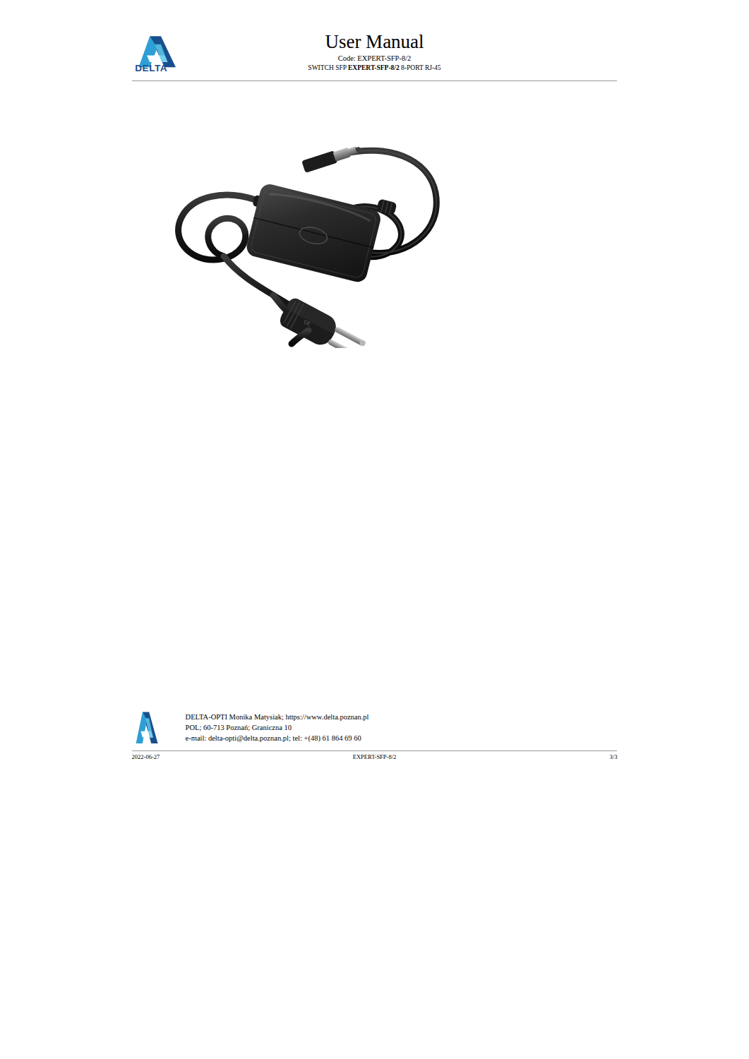DELTA
User Manual
Code: EXPERT-SFP-8/2
SWITCH SFP EXPERT-SFP-8/2 8-PORT RJ-45
CE
DELTA-OPTI Monika Matysiak; https://www.delta.poznan.pl
POL; 60-713 Poznań; Graniczna 10
e-mail: delta-opti@delta.poznan.pl; tel: +(48) 61 864 69 60
2022-06-27 EXPERT-SFP-8/2 3/3